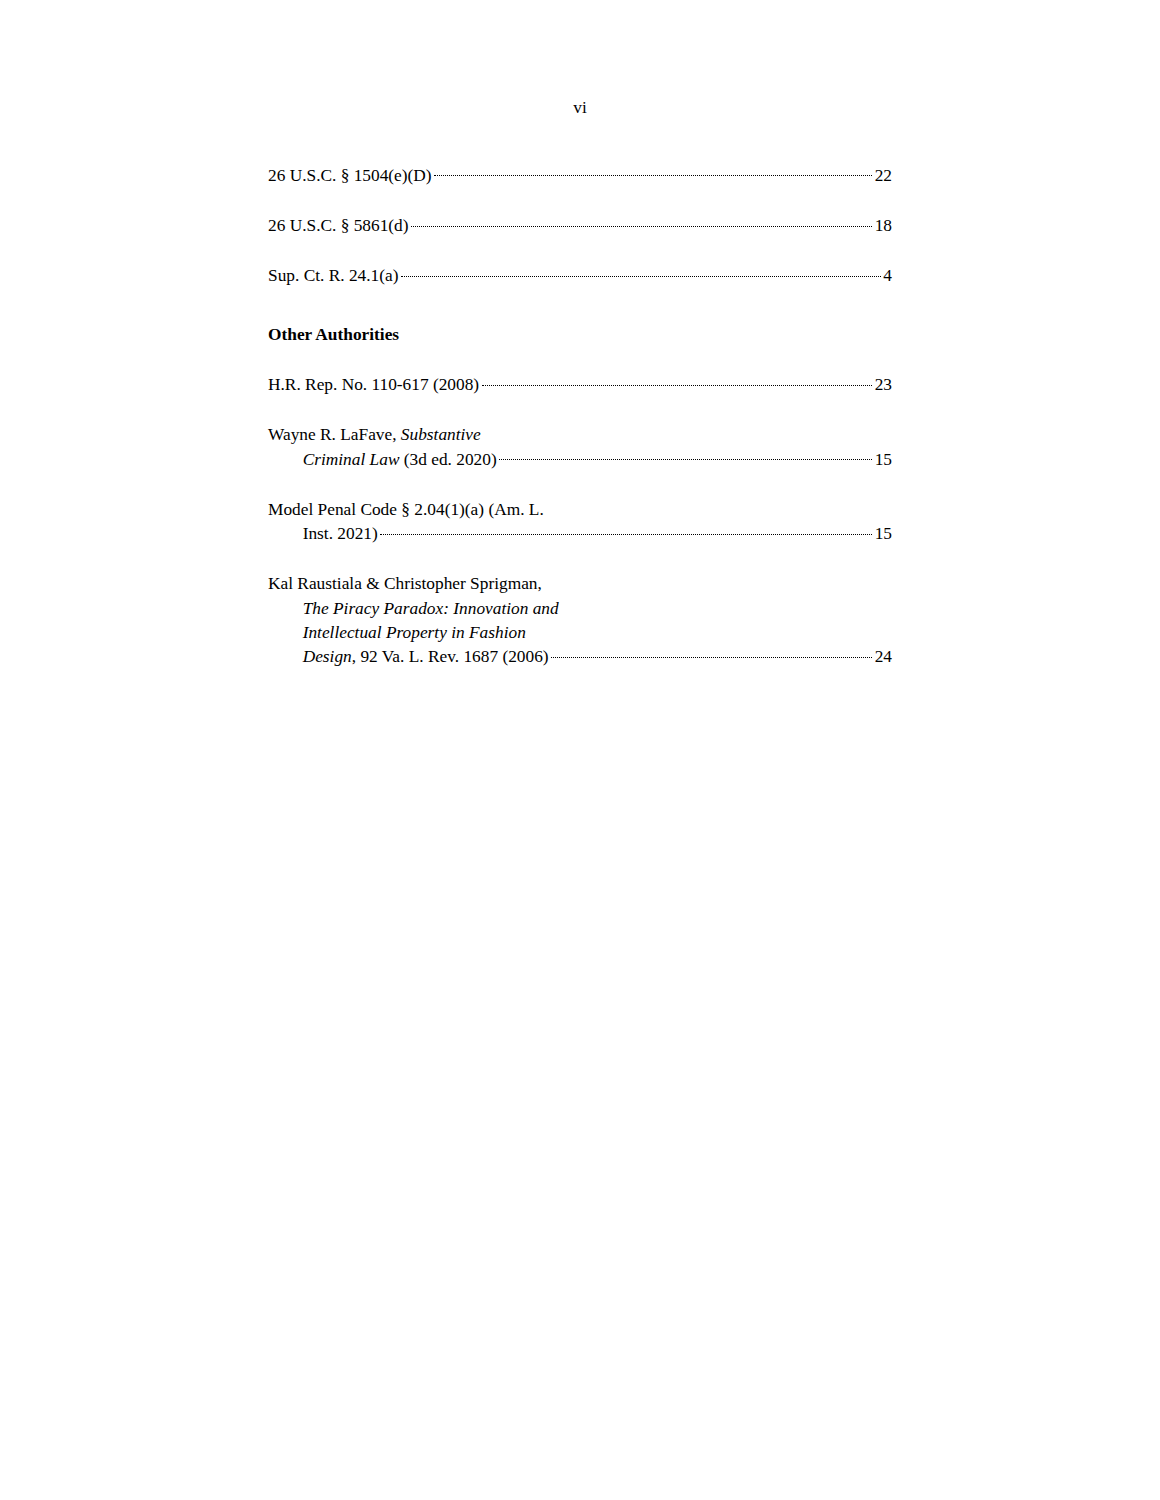vi
26 U.S.C. § 1504(e)(D) 22
26 U.S.C. § 5861(d) 18
Sup. Ct. R. 24.1(a) 4
Other Authorities
H.R. Rep. No. 110-617 (2008) 23
Wayne R. LaFave, Substantive Criminal Law (3d ed. 2020) 15
Model Penal Code § 2.04(1)(a) (Am. L. Inst. 2021) 15
Kal Raustiala & Christopher Sprigman, The Piracy Paradox: Innovation and Intellectual Property in Fashion Design, 92 Va. L. Rev. 1687 (2006) 24